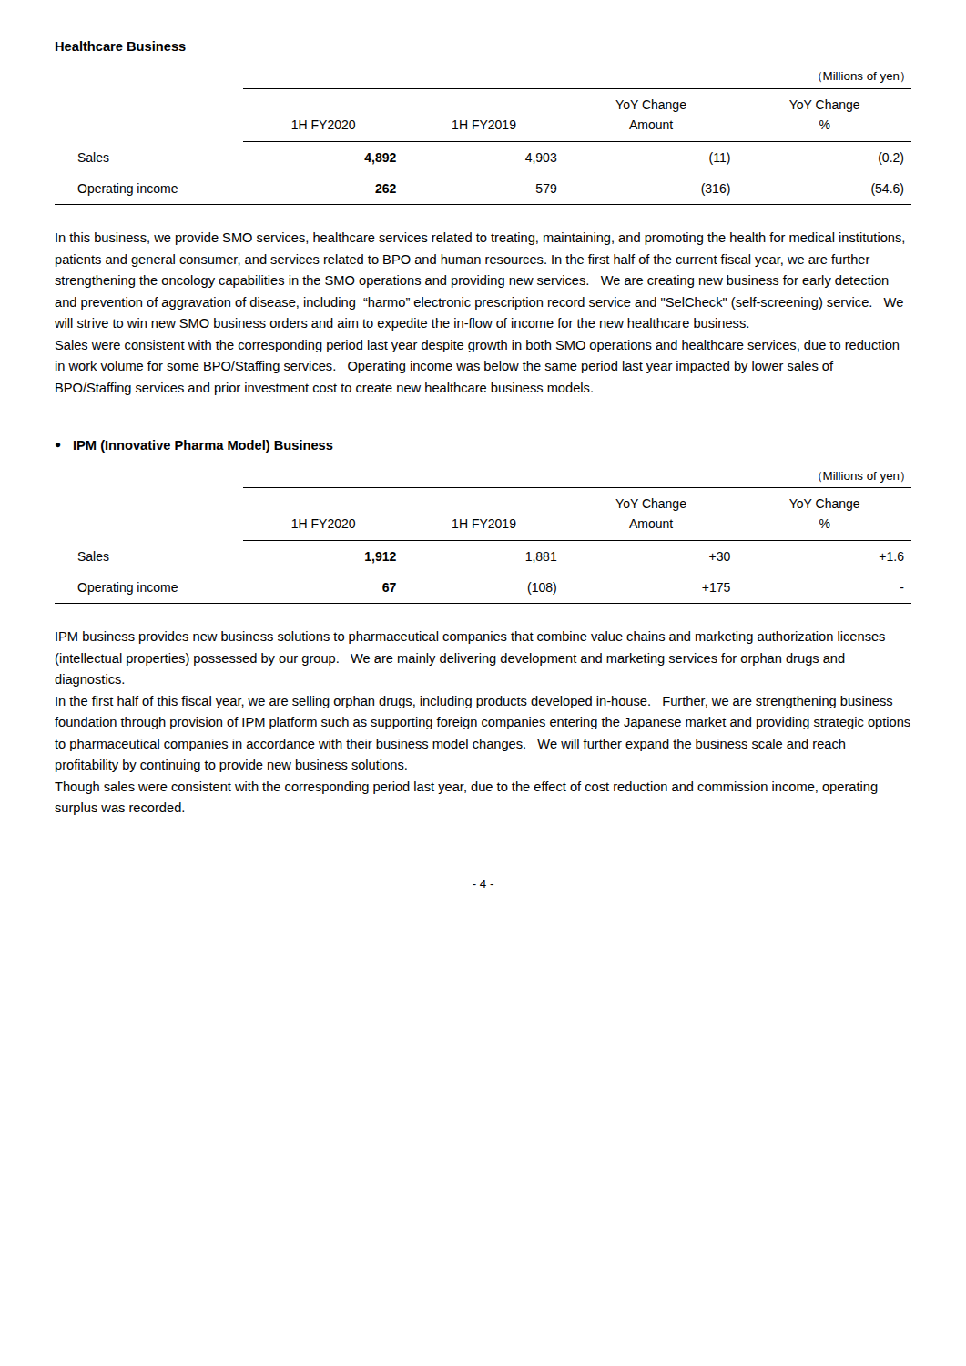Healthcare Business
（Millions of yen）
| | 1H FY2020 | 1H FY2019 | YoY Change Amount | YoY Change % |
| --- | --- | --- | --- | --- |
| Sales | 4,892 | 4,903 | (11) | (0.2) |
| Operating income | 262 | 579 | (316) | (54.6) |
In this business, we provide SMO services, healthcare services related to treating, maintaining, and promoting the health for medical institutions, patients and general consumer, and services related to BPO and human resources. In the first half of the current fiscal year, we are further strengthening the oncology capabilities in the SMO operations and providing new services. We are creating new business for early detection and prevention of aggravation of disease, including “harmo” electronic prescription record service and "SelCheck" (self-screening) service. We will strive to win new SMO business orders and aim to expedite the in-flow of income for the new healthcare business.
Sales were consistent with the corresponding period last year despite growth in both SMO operations and healthcare services, due to reduction in work volume for some BPO/Staffing services. Operating income was below the same period last year impacted by lower sales of BPO/Staffing services and prior investment cost to create new healthcare business models.
IPM (Innovative Pharma Model) Business
（Millions of yen）
| | 1H FY2020 | 1H FY2019 | YoY Change Amount | YoY Change % |
| --- | --- | --- | --- | --- |
| Sales | 1,912 | 1,881 | +30 | +1.6 |
| Operating income | 67 | (108) | +175 | - |
IPM business provides new business solutions to pharmaceutical companies that combine value chains and marketing authorization licenses (intellectual properties) possessed by our group. We are mainly delivering development and marketing services for orphan drugs and diagnostics.
In the first half of this fiscal year, we are selling orphan drugs, including products developed in-house. Further, we are strengthening business foundation through provision of IPM platform such as supporting foreign companies entering the Japanese market and providing strategic options to pharmaceutical companies in accordance with their business model changes. We will further expand the business scale and reach profitability by continuing to provide new business solutions.
Though sales were consistent with the corresponding period last year, due to the effect of cost reduction and commission income, operating surplus was recorded.
- 4 -